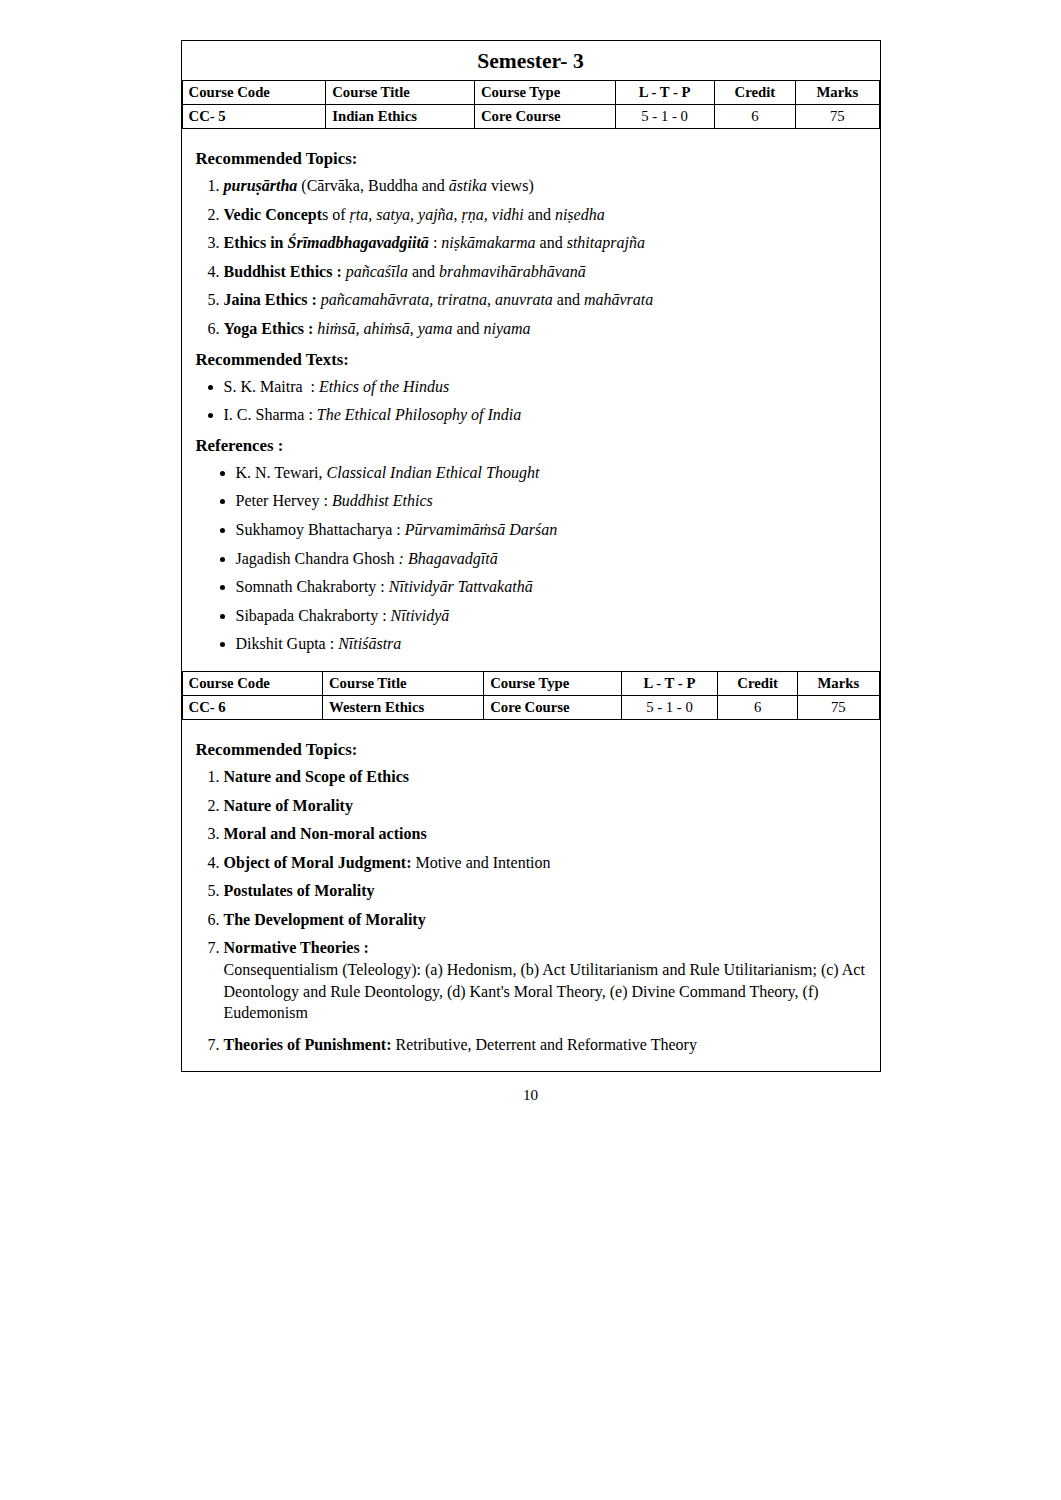Semester- 3
| Course Code | Course Title | Course Type | L - T - P | Credit | Marks |
| --- | --- | --- | --- | --- | --- |
| CC- 5 | Indian Ethics | Core Course | 5 - 1 - 0 | 6 | 75 |
Recommended Topics:
puruṣārtha (Cārvāka, Buddha and āstika views)
Vedic Concepts of ṛta, satya, yajña, ṛṇa, vidhi and niṣedha
Ethics in Śrīmadbhagavadgiitā : niṣkāmakarma and sthitaprajña
Buddhist Ethics : pañcaśīla and brahmavihārabhāvanā
Jaina Ethics : pañcamahāvrata, triratna, anuvrata and mahāvrata
Yoga Ethics : hiṁsā, ahiṁsā, yama and niyama
Recommended Texts:
S. K. Maitra : Ethics of the Hindus
I. C. Sharma : The Ethical Philosophy of India
References :
K. N. Tewari, Classical Indian Ethical Thought
Peter Hervey : Buddhist Ethics
Sukhamoy Bhattacharya : Pūrvamimāṁsā Darśan
Jagadish Chandra Ghosh : Bhagavadgītā
Somnath Chakraborty : Nītividyār Tattvakathā
Sibapada Chakraborty : Nītividyā
Dikshit Gupta : Nītiśāstra
| Course Code | Course Title | Course Type | L - T - P | Credit | Marks |
| --- | --- | --- | --- | --- | --- |
| CC- 6 | Western Ethics | Core Course | 5 - 1 - 0 | 6 | 75 |
Recommended Topics:
Nature and Scope of Ethics
Nature of Morality
Moral and Non-moral actions
Object of Moral Judgment: Motive and Intention
Postulates of Morality
The Development of Morality
Normative Theories :
Consequentialism (Teleology): (a) Hedonism, (b) Act Utilitarianism and Rule Utilitarianism; (c) Act Deontology and Rule Deontology, (d) Kant's Moral Theory, (e) Divine Command Theory, (f) Eudemonism
Theories of Punishment: Retributive, Deterrent and Reformative Theory
10